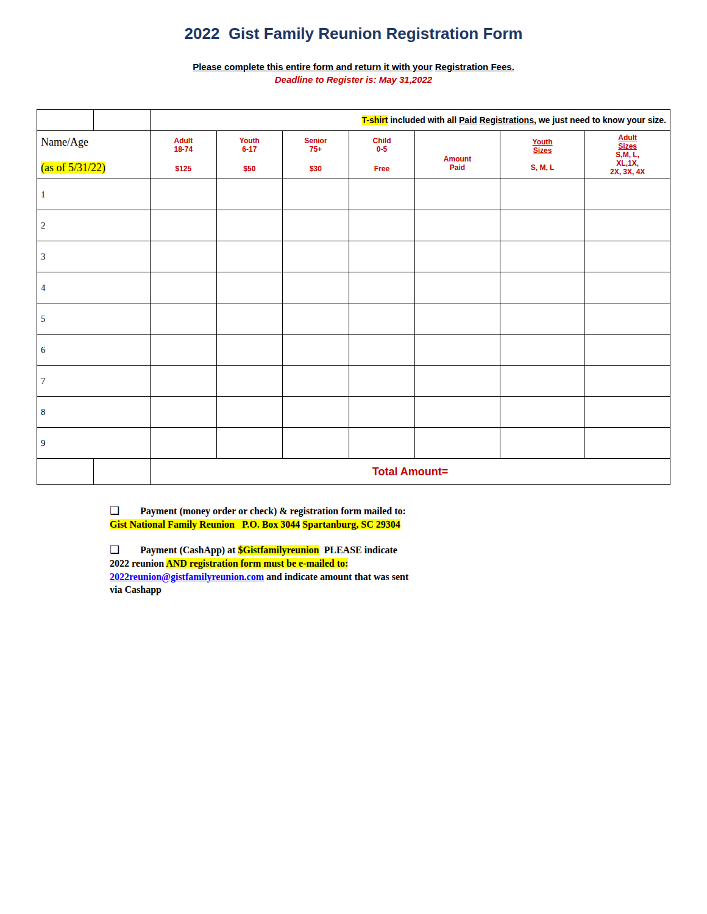2022 Gist Family Reunion Registration Form
Please complete this entire form and return it with your Registration Fees.
Deadline to Register is: May 31,2022
| | | T-shirt included with all Paid Registrations , we just need to know your size. |
| Name/Age (as of 5/31/22) | Adult 18-74 $125 | Youth 6-17 $50 | Senior 75+ $30 | Child 0-5 Free | Amount Paid | Youth Sizes S, M, L | Adult Sizes S,M, L, XL,1X, 2X, 3X, 4X |
| 1 | | | | | | | |
| 2 | | | | | | | |
| 3 | | | | | | | |
| 4 | | | | | | | |
| 5 | | | | | | | |
| 6 | | | | | | | |
| 7 | | | | | | | |
| 8 | | | | | | | |
| 9 | | | | | | | |
| | | Total Amount= |
❑ Payment (money order or check) & registration form mailed to:
Gist National Family Reunion P.O. Box 3044 Spartanburg, SC 29304
❑ Payment (CashApp) at $Gistfamilyreunion PLEASE indicate
2022 reunion AND registration form must be e-mailed to:
2022reunion@gistfamilyreunion.com and indicate amount that was sent
via Cashapp